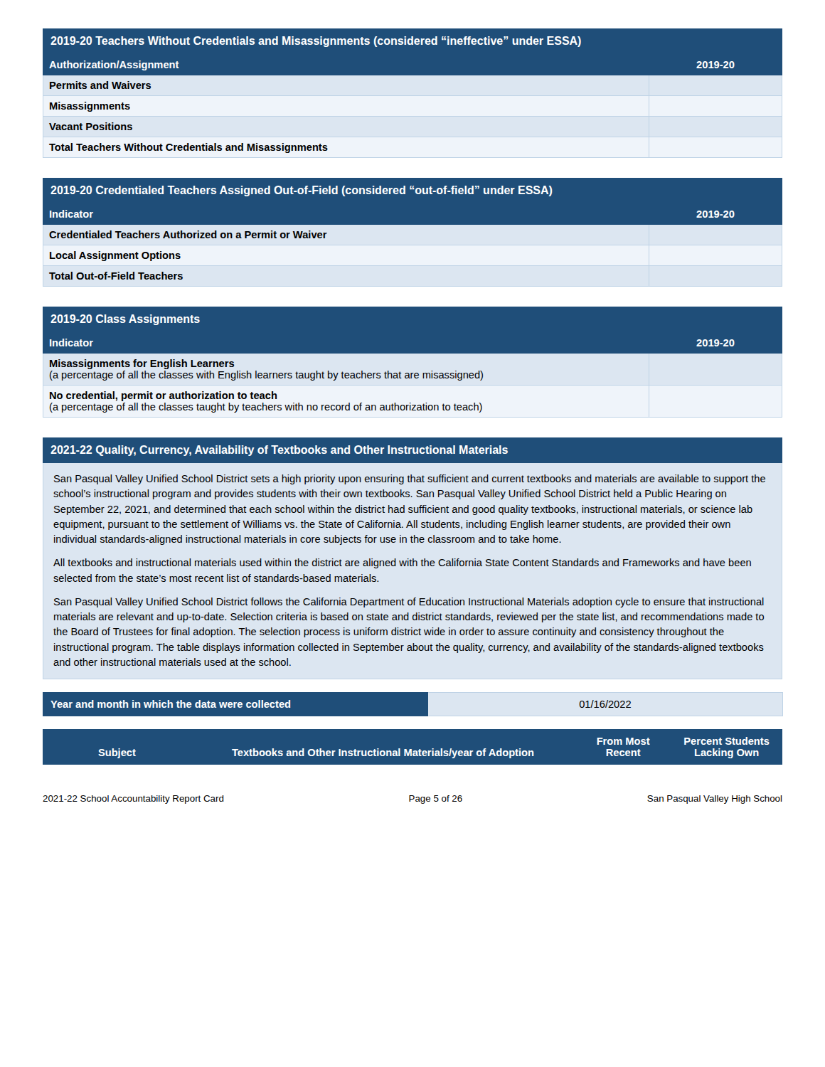2019-20 Teachers Without Credentials and Misassignments (considered “ineffective” under ESSA)
| Authorization/Assignment | 2019-20 |
| --- | --- |
| Permits and Waivers | |
| Misassignments | |
| Vacant Positions | |
| Total Teachers Without Credentials and Misassignments | |
2019-20 Credentialed Teachers Assigned Out-of-Field (considered “out-of-field” under ESSA)
| Indicator | 2019-20 |
| --- | --- |
| Credentialed Teachers Authorized on a Permit or Waiver | |
| Local Assignment Options | |
| Total Out-of-Field Teachers | |
2019-20 Class Assignments
| Indicator | 2019-20 |
| --- | --- |
| Misassignments for English Learners (a percentage of all the classes with English learners taught by teachers that are misassigned) | |
| No credential, permit or authorization to teach (a percentage of all the classes taught by teachers with no record of an authorization to teach) | |
2021-22 Quality, Currency, Availability of Textbooks and Other Instructional Materials
San Pasqual Valley Unified School District sets a high priority upon ensuring that sufficient and current textbooks and materials are available to support the school’s instructional program and provides students with their own textbooks. San Pasqual Valley Unified School District held a Public Hearing on September 22, 2021, and determined that each school within the district had sufficient and good quality textbooks, instructional materials, or science lab equipment, pursuant to the settlement of Williams vs. the State of California. All students, including English learner students, are provided their own individual standards-aligned instructional materials in core subjects for use in the classroom and to take home.
All textbooks and instructional materials used within the district are aligned with the California State Content Standards and Frameworks and have been selected from the state’s most recent list of standards-based materials.
San Pasqual Valley Unified School District follows the California Department of Education Instructional Materials adoption cycle to ensure that instructional materials are relevant and up-to-date. Selection criteria is based on state and district standards, reviewed per the state list, and recommendations made to the Board of Trustees for final adoption. The selection process is uniform district wide in order to assure continuity and consistency throughout the instructional program. The table displays information collected in September about the quality, currency, and availability of the standards-aligned textbooks and other instructional materials used at the school.
Year and month in which the data were collected
01/16/2022
| Subject | Textbooks and Other Instructional Materials/year of Adoption | From Most Recent | Percent Students Lacking Own |
| --- | --- | --- | --- |
2021-22 School Accountability Report Card Page 5 of 26 San Pasqual Valley High School